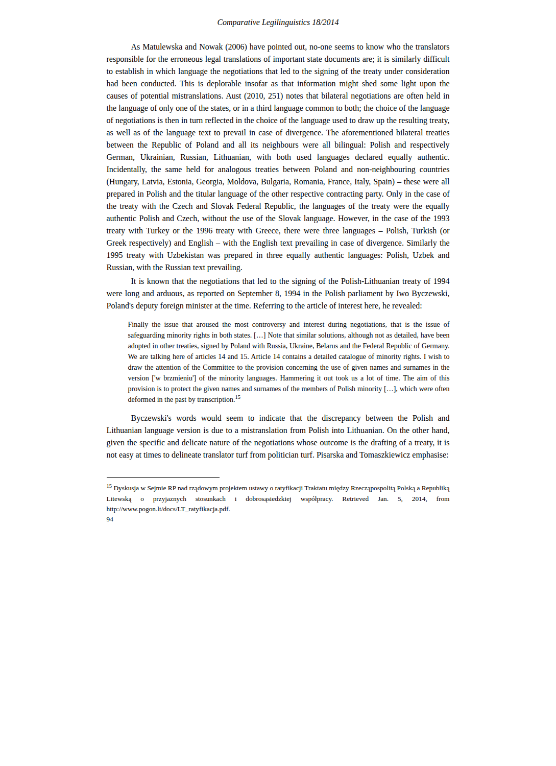Comparative Legilinguistics 18/2014
As Matulewska and Nowak (2006) have pointed out, no-one seems to know who the translators responsible for the erroneous legal translations of important state documents are; it is similarly difficult to establish in which language the negotiations that led to the signing of the treaty under consideration had been conducted. This is deplorable insofar as that information might shed some light upon the causes of potential mistranslations. Aust (2010, 251) notes that bilateral negotiations are often held in the language of only one of the states, or in a third language common to both; the choice of the language of negotiations is then in turn reflected in the choice of the language used to draw up the resulting treaty, as well as of the language text to prevail in case of divergence. The aforementioned bilateral treaties between the Republic of Poland and all its neighbours were all bilingual: Polish and respectively German, Ukrainian, Russian, Lithuanian, with both used languages declared equally authentic. Incidentally, the same held for analogous treaties between Poland and non-neighbouring countries (Hungary, Latvia, Estonia, Georgia, Moldova, Bulgaria, Romania, France, Italy, Spain) – these were all prepared in Polish and the titular language of the other respective contracting party. Only in the case of the treaty with the Czech and Slovak Federal Republic, the languages of the treaty were the equally authentic Polish and Czech, without the use of the Slovak language. However, in the case of the 1993 treaty with Turkey or the 1996 treaty with Greece, there were three languages – Polish, Turkish (or Greek respectively) and English – with the English text prevailing in case of divergence. Similarly the 1995 treaty with Uzbekistan was prepared in three equally authentic languages: Polish, Uzbek and Russian, with the Russian text prevailing.
It is known that the negotiations that led to the signing of the Polish-Lithuanian treaty of 1994 were long and arduous, as reported on September 8, 1994 in the Polish parliament by Iwo Byczewski, Poland's deputy foreign minister at the time. Referring to the article of interest here, he revealed:
Finally the issue that aroused the most controversy and interest during negotiations, that is the issue of safeguarding minority rights in both states. […] Note that similar solutions, although not as detailed, have been adopted in other treaties, signed by Poland with Russia, Ukraine, Belarus and the Federal Republic of Germany. We are talking here of articles 14 and 15. Article 14 contains a detailed catalogue of minority rights. I wish to draw the attention of the Committee to the provision concerning the use of given names and surnames in the version ['w brzmieniu'] of the minority languages. Hammering it out took us a lot of time. The aim of this provision is to protect the given names and surnames of the members of Polish minority […], which were often deformed in the past by transcription.15
Byczewski's words would seem to indicate that the discrepancy between the Polish and Lithuanian language version is due to a mistranslation from Polish into Lithuanian. On the other hand, given the specific and delicate nature of the negotiations whose outcome is the drafting of a treaty, it is not easy at times to delineate translator turf from politician turf. Pisarska and Tomaszkiewicz emphasise:
15 Dyskusja w Sejmie RP nad rządowym projektem ustawy o ratyfikacji Traktatu między Rzecząpospolitą Polską a Republiką Litewską o przyjaznych stosunkach i dobrosąsiedzkiej współpracy. Retrieved Jan. 5, 2014, from http://www.pogon.lt/docs/LT_ratyfikacja.pdf.
94